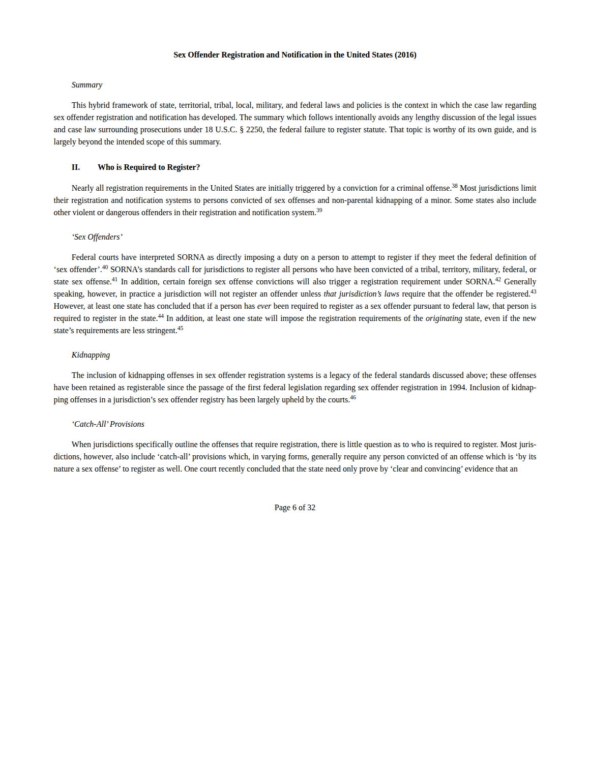Sex Offender Registration and Notification in the United States (2016)
Summary
This hybrid framework of state, territorial, tribal, local, military, and federal laws and policies is the context in which the case law regarding sex offender registration and notification has developed. The summary which follows intentionally avoids any lengthy discussion of the legal issues and case law surrounding prosecutions under 18 U.S.C. § 2250, the federal failure to register statute. That topic is worthy of its own guide, and is largely beyond the intended scope of this summary.
II. Who is Required to Register?
Nearly all registration requirements in the United States are initially triggered by a conviction for a criminal offense.38 Most jurisdictions limit their registration and notification systems to persons convicted of sex offenses and non-parental kidnapping of a minor. Some states also include other violent or dangerous offenders in their registration and notification system.39
‘Sex Offenders’
Federal courts have interpreted SORNA as directly imposing a duty on a person to attempt to register if they meet the federal definition of ‘sex offender’.40 SORNA’s standards call for jurisdictions to register all persons who have been convicted of a tribal, territory, military, federal, or state sex offense.41 In addition, certain foreign sex offense convictions will also trigger a registration requirement under SORNA.42 Generally speaking, however, in practice a jurisdiction will not register an offender unless that jurisdiction’s laws require that the offender be registered.43 However, at least one state has concluded that if a person has ever been required to register as a sex offender pursuant to federal law, that person is required to register in the state.44 In addition, at least one state will impose the registration requirements of the originating state, even if the new state’s requirements are less stringent.45
Kidnapping
The inclusion of kidnapping offenses in sex offender registration systems is a legacy of the federal standards discussed above; these offenses have been retained as registerable since the passage of the first federal legislation regarding sex offender registration in 1994. Inclusion of kidnapping offenses in a jurisdiction’s sex offender registry has been largely upheld by the courts.46
‘Catch-All’ Provisions
When jurisdictions specifically outline the offenses that require registration, there is little question as to who is required to register. Most jurisdictions, however, also include ‘catch-all’ provisions which, in varying forms, generally require any person convicted of an offense which is ‘by its nature a sex offense’ to register as well. One court recently concluded that the state need only prove by ‘clear and convincing’ evidence that an
Page 6 of 32